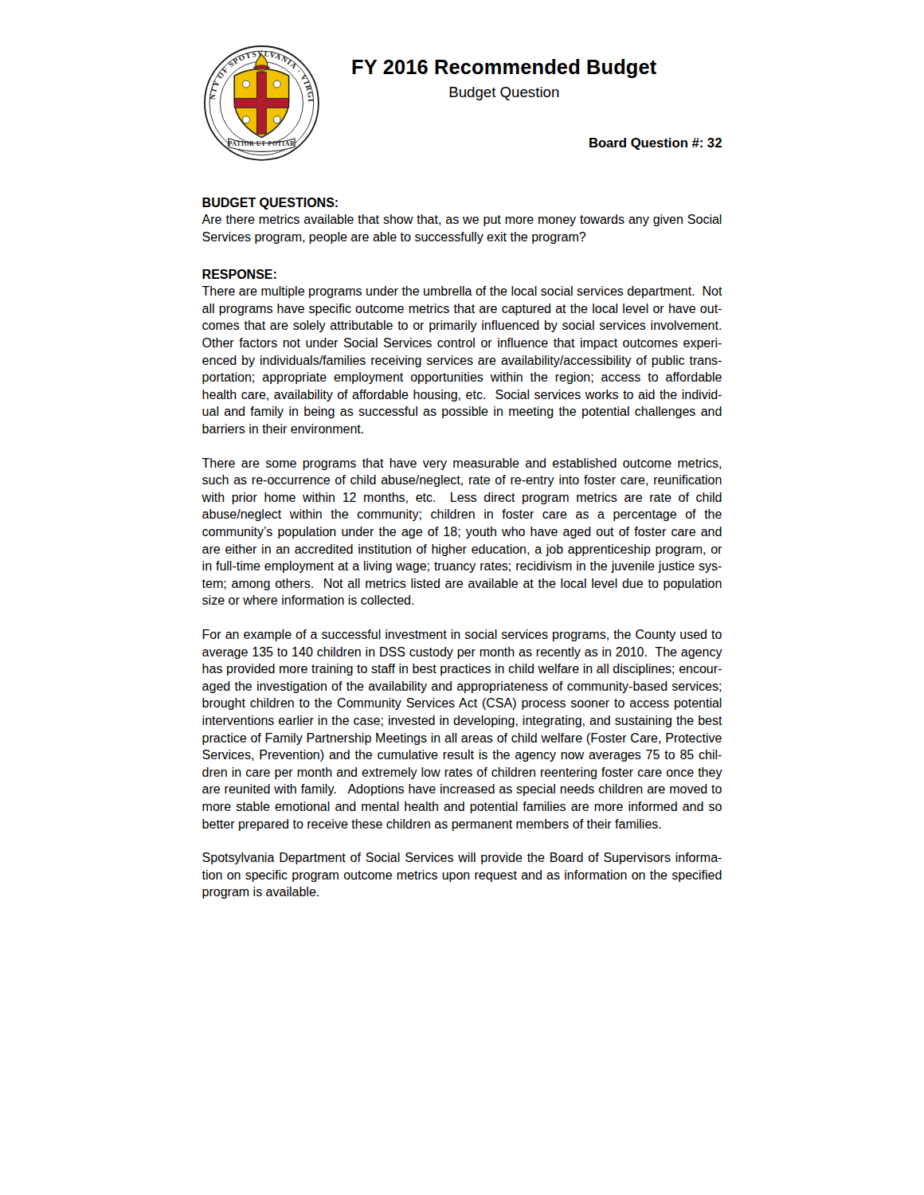COUNTY OF SPOTSYLVANIA · VIRGINIA PATIOR UT POTIAR
FY 2016 Recommended Budget
Budget Question
Board Question #: 32
BUDGET QUESTIONS:
Are there metrics available that show that, as we put more money towards any given Social Services program, people are able to successfully exit the program?
RESPONSE:
There are multiple programs under the umbrella of the local social services department. Not all programs have specific outcome metrics that are captured at the local level or have outcomes that are solely attributable to or primarily influenced by social services involvement. Other factors not under Social Services control or influence that impact outcomes experienced by individuals/families receiving services are availability/accessibility of public transportation; appropriate employment opportunities within the region; access to affordable health care, availability of affordable housing, etc. Social services works to aid the individual and family in being as successful as possible in meeting the potential challenges and barriers in their environment.
There are some programs that have very measurable and established outcome metrics, such as re-occurrence of child abuse/neglect, rate of re-entry into foster care, reunification with prior home within 12 months, etc. Less direct program metrics are rate of child abuse/neglect within the community; children in foster care as a percentage of the community’s population under the age of 18; youth who have aged out of foster care and are either in an accredited institution of higher education, a job apprenticeship program, or in full-time employment at a living wage; truancy rates; recidivism in the juvenile justice system; among others. Not all metrics listed are available at the local level due to population size or where information is collected.
For an example of a successful investment in social services programs, the County used to average 135 to 140 children in DSS custody per month as recently as in 2010. The agency has provided more training to staff in best practices in child welfare in all disciplines; encouraged the investigation of the availability and appropriateness of community-based services; brought children to the Community Services Act (CSA) process sooner to access potential interventions earlier in the case; invested in developing, integrating, and sustaining the best practice of Family Partnership Meetings in all areas of child welfare (Foster Care, Protective Services, Prevention) and the cumulative result is the agency now averages 75 to 85 children in care per month and extremely low rates of children reentering foster care once they are reunited with family. Adoptions have increased as special needs children are moved to more stable emotional and mental health and potential families are more informed and so better prepared to receive these children as permanent members of their families.
Spotsylvania Department of Social Services will provide the Board of Supervisors information on specific program outcome metrics upon request and as information on the specified program is available.